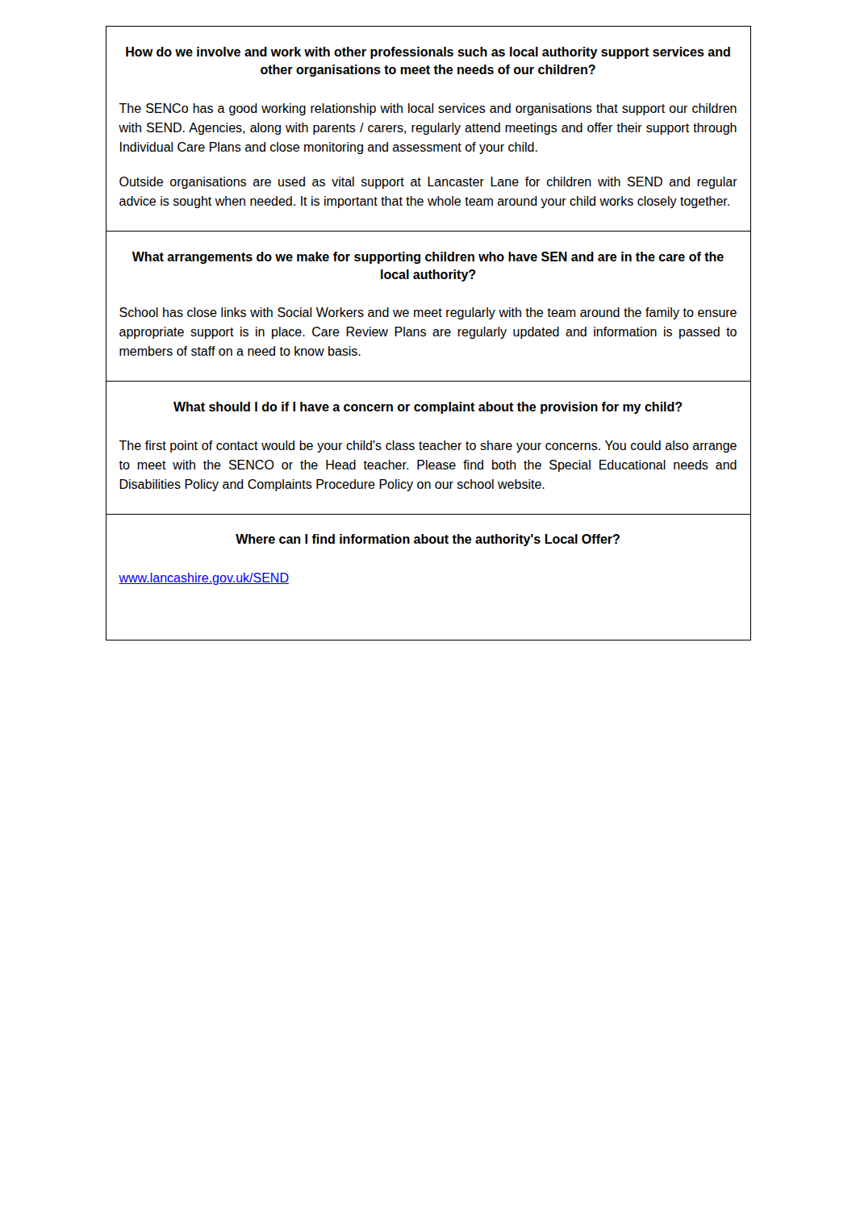How do we involve and work with other professionals such as local authority support services and other organisations to meet the needs of our children?
The SENCo has a good working relationship with local services and organisations that support our children with SEND. Agencies, along with parents / carers, regularly attend meetings and offer their support through Individual Care Plans and close monitoring and assessment of your child.
Outside organisations are used as vital support at Lancaster Lane for children with SEND and regular advice is sought when needed. It is important that the whole team around your child works closely together.
What arrangements do we make for supporting children who have SEN and are in the care of the local authority?
School has close links with Social Workers and we meet regularly with the team around the family to ensure appropriate support is in place. Care Review Plans are regularly updated and information is passed to members of staff on a need to know basis.
What should I do if I have a concern or complaint about the provision for my child?
The first point of contact would be your child's class teacher to share your concerns. You could also arrange to meet with the SENCO or the Head teacher. Please find both the Special Educational needs and Disabilities Policy and Complaints Procedure Policy on our school website.
Where can I find information about the authority's Local Offer?
www.lancashire.gov.uk/SEND